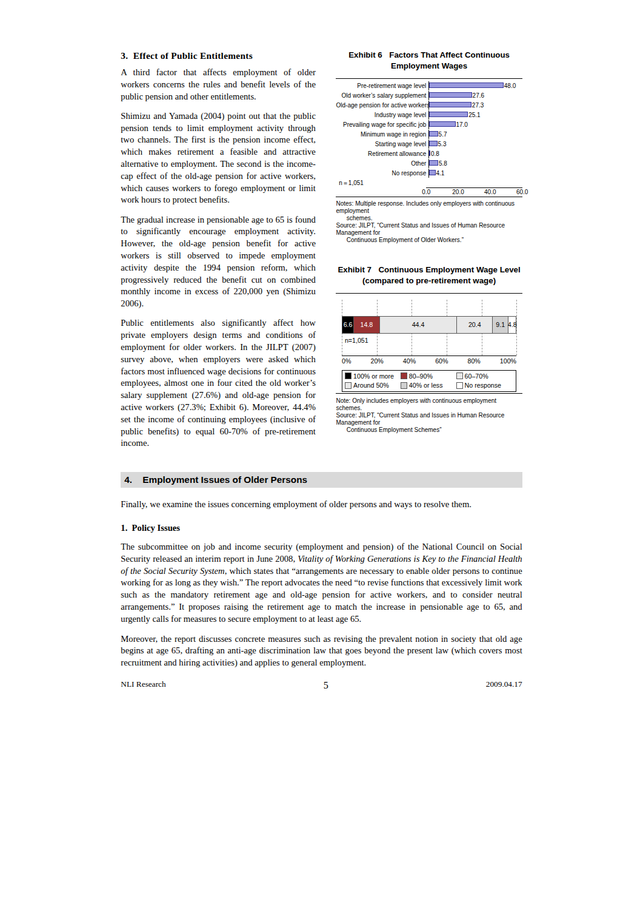3. Effect of Public Entitlements
A third factor that affects employment of older workers concerns the rules and benefit levels of the public pension and other entitlements.
Shimizu and Yamada (2004) point out that the public pension tends to limit employment activity through two channels. The first is the pension income effect, which makes retirement a feasible and attractive alternative to employment. The second is the income-cap effect of the old-age pension for active workers, which causes workers to forego employment or limit work hours to protect benefits.
The gradual increase in pensionable age to 65 is found to significantly encourage employment activity. However, the old-age pension benefit for active workers is still observed to impede employment activity despite the 1994 pension reform, which progressively reduced the benefit cut on combined monthly income in excess of 220,000 yen (Shimizu 2006).
Public entitlements also significantly affect how private employers design terms and conditions of employment for older workers. In the JILPT (2007) survey above, when employers were asked which factors most influenced wage decisions for continuous employees, almost one in four cited the old worker’s salary supplement (27.6%) and old-age pension for active workers (27.3%; Exhibit 6). Moreover, 44.4% set the income of continuing employees (inclusive of public benefits) to equal 60-70% of pre-retirement income.
Exhibit 6 Factors That Affect Continuous Employment Wages
Pre-retirement wage level
48.0
Old worker’s salary supplement
27.6
Old-age pension for active workers
27.3
Industry wage level
25.1
Prevailing wage for specific job
17.0
Minimum wage in region
5.7
Starting wage level
5.3
Retirement allowance
0.8
Other
5.8
No response
4.1
n＝1,051
0.0 20.0 40.0 60.0
Notes: Multiple response. Includes only employers with continuous employment schemes. Source: JILPT, “Current Status and Issues of Human Resource Management for Continuous Employment of Older Workers.”
Exhibit 7 Continuous Employment Wage Level
(compared to pre-retirement wage)
6.6
14.8
44.4
20.4
9.1
4.8
n=1,051
0% 20% 40% 60% 80% 100%
100% or more
80–90%
60–70%
Around 50%
40% or less
No response
Note: Only includes employers with continuous employment schemes.
Source: JILPT, “Current Status and Issues in Human Resource Management for Continuous Employment Schemes”
4. Employment Issues of Older Persons
Finally, we examine the issues concerning employment of older persons and ways to resolve them.
1. Policy Issues
The subcommittee on job and income security (employment and pension) of the National Council on Social Security released an interim report in June 2008, Vitality of Working Generations is Key to the Financial Health of the Social Security System, which states that “arrangements are necessary to enable older persons to continue working for as long as they wish.” The report advocates the need “to revise functions that excessively limit work such as the mandatory retirement age and old-age pension for active workers, and to consider neutral arrangements.” It proposes raising the retirement age to match the increase in pensionable age to 65, and urgently calls for measures to secure employment to at least age 65.
Moreover, the report discusses concrete measures such as revising the prevalent notion in society that old age begins at age 65, drafting an anti-age discrimination law that goes beyond the present law (which covers most recruitment and hiring activities) and applies to general employment.
NLI Research 5 2009.04.17